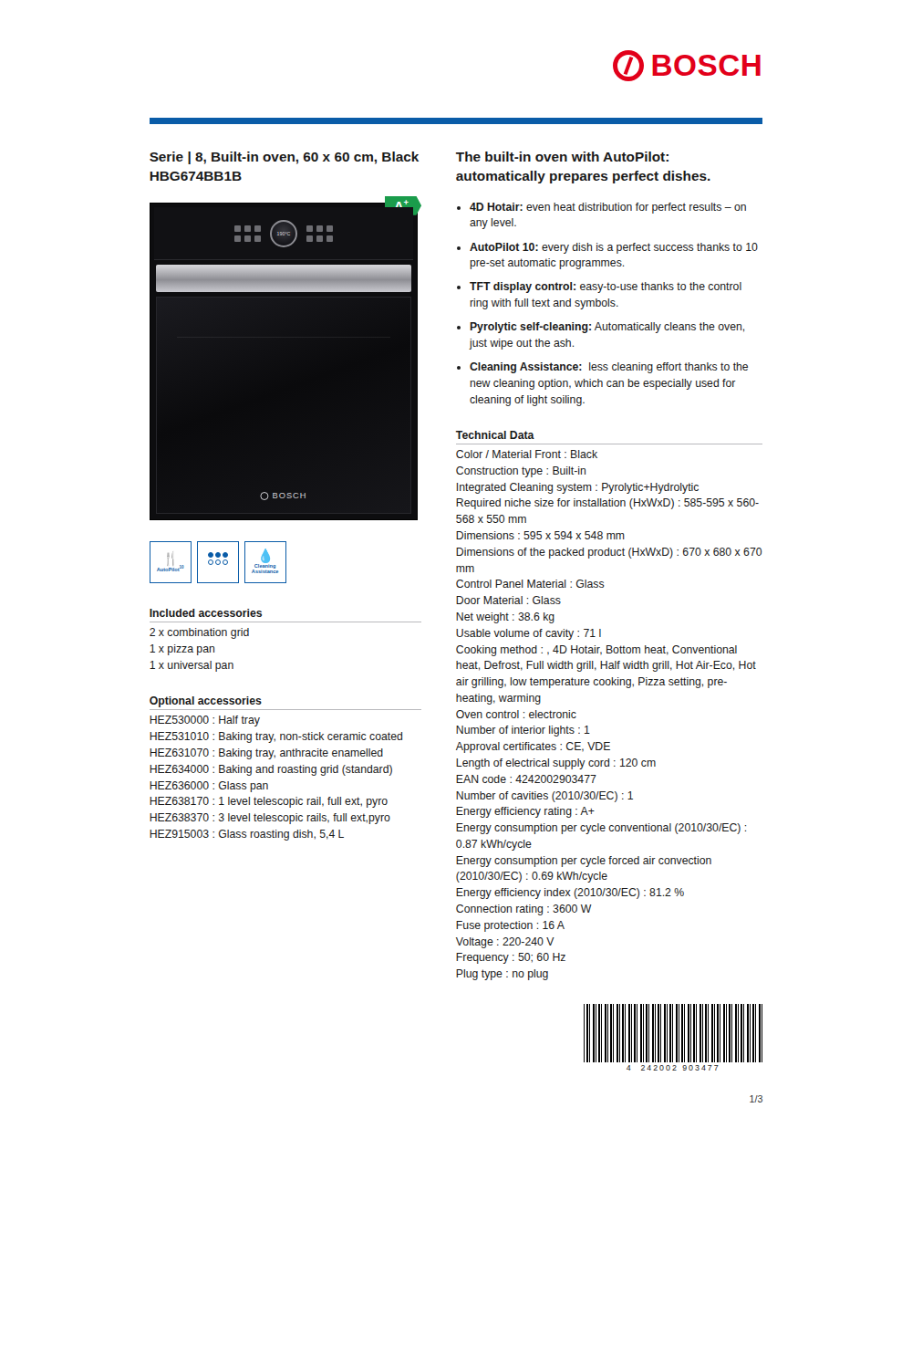BOSCH
Serie | 8, Built-in oven, 60 x 60 cm, Black
HBG674BB1B
A+
190°C
BOSCH
🍴
AutoPilot10
💧
Cleaning
Assistance
Included accessories
2 x combination grid
1 x pizza pan
1 x universal pan
Optional accessories
HEZ530000 : Half tray
HEZ531010 : Baking tray, non-stick ceramic coated
HEZ631070 : Baking tray, anthracite enamelled
HEZ634000 : Baking and roasting grid (standard)
HEZ636000 : Glass pan
HEZ638170 : 1 level telescopic rail, full ext, pyro
HEZ638370 : 3 level telescopic rails, full ext,pyro
HEZ915003 : Glass roasting dish, 5,4 L
The built-in oven with AutoPilot:
automatically prepares perfect dishes.
4D Hotair: even heat distribution for perfect results – on any level.
AutoPilot 10: every dish is a perfect success thanks to 10 pre-set automatic programmes.
TFT display control: easy-to-use thanks to the control ring with full text and symbols.
Pyrolytic self-cleaning: Automatically cleans the oven, just wipe out the ash.
Cleaning Assistance: less cleaning effort thanks to the new cleaning option, which can be especially used for cleaning of light soiling.
Technical Data
Color / Material Front : Black
Construction type : Built-in
Integrated Cleaning system : Pyrolytic+Hydrolytic
Required niche size for installation (HxWxD) : 585-595 x 560-568 x 550 mm
Dimensions : 595 x 594 x 548 mm
Dimensions of the packed product (HxWxD) : 670 x 680 x 670 mm
Control Panel Material : Glass
Door Material : Glass
Net weight : 38.6 kg
Usable volume of cavity : 71 l
Cooking method : , 4D Hotair, Bottom heat, Conventional heat, Defrost, Full width grill, Half width grill, Hot Air-Eco, Hot air grilling, low temperature cooking, Pizza setting, pre-heating, warming
Oven control : electronic
Number of interior lights : 1
Approval certificates : CE, VDE
Length of electrical supply cord : 120 cm
EAN code : 4242002903477
Number of cavities (2010/30/EC) : 1
Energy efficiency rating : A+
Energy consumption per cycle conventional (2010/30/EC) : 0.87 kWh/cycle
Energy consumption per cycle forced air convection (2010/30/EC) : 0.69 kWh/cycle
Energy efficiency index (2010/30/EC) : 81.2 %
Connection rating : 3600 W
Fuse protection : 16 A
Voltage : 220-240 V
Frequency : 50; 60 Hz
Plug type : no plug
4 242002 903477
1/3